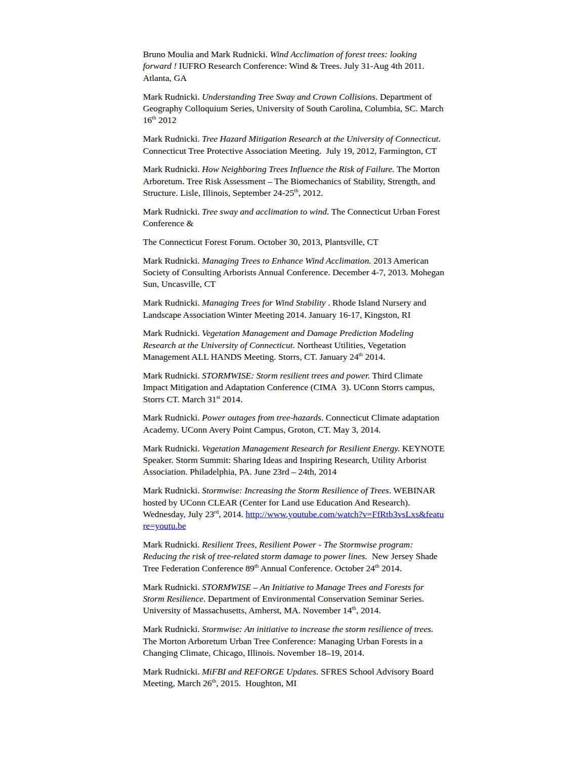Bruno Moulia and Mark Rudnicki. Wind Acclimation of forest trees: looking forward ! IUFRO Research Conference: Wind & Trees. July 31-Aug 4th 2011. Atlanta, GA
Mark Rudnicki. Understanding Tree Sway and Crown Collisions. Department of Geography Colloquium Series, University of South Carolina, Columbia, SC. March 16th 2012
Mark Rudnicki. Tree Hazard Mitigation Research at the University of Connecticut. Connecticut Tree Protective Association Meeting. July 19, 2012, Farmington, CT
Mark Rudnicki. How Neighboring Trees Influence the Risk of Failure. The Morton Arboretum. Tree Risk Assessment – The Biomechanics of Stability, Strength, and Structure. Lisle, Illinois, September 24-25th, 2012.
Mark Rudnicki. Tree sway and acclimation to wind. The Connecticut Urban Forest Conference &
The Connecticut Forest Forum. October 30, 2013, Plantsville, CT
Mark Rudnicki. Managing Trees to Enhance Wind Acclimation. 2013 American Society of Consulting Arborists Annual Conference. December 4-7, 2013. Mohegan Sun, Uncasville, CT
Mark Rudnicki. Managing Trees for Wind Stability . Rhode Island Nursery and Landscape Association Winter Meeting 2014. January 16-17, Kingston, RI
Mark Rudnicki. Vegetation Management and Damage Prediction Modeling Research at the University of Connecticut. Northeast Utilities, Vegetation Management ALL HANDS Meeting. Storrs, CT. January 24th 2014.
Mark Rudnicki. STORMWISE: Storm resilient trees and power. Third Climate Impact Mitigation and Adaptation Conference (CIMA 3). UConn Storrs campus, Storrs CT. March 31st 2014.
Mark Rudnicki. Power outages from tree-hazards. Connecticut Climate adaptation Academy. UConn Avery Point Campus, Groton, CT. May 3, 2014.
Mark Rudnicki. Vegetation Management Research for Resilient Energy. KEYNOTE Speaker. Storm Summit: Sharing Ideas and Inspiring Research, Utility Arborist Association. Philadelphia, PA. June 23rd – 24th, 2014
Mark Rudnicki. Stormwise: Increasing the Storm Resilience of Trees. WEBINAR hosted by UConn CLEAR (Center for Land use Education And Research). Wednesday, July 23rd, 2014. http://www.youtube.com/watch?v=FfRtb3vsLxs&feature=youtu.be
Mark Rudnicki. Resilient Trees, Resilient Power - The Stormwise program: Reducing the risk of tree-related storm damage to power lines. New Jersey Shade Tree Federation Conference 89th Annual Conference. October 24th 2014.
Mark Rudnicki. STORMWISE – An Initiative to Manage Trees and Forests for Storm Resilience. Department of Environmental Conservation Seminar Series. University of Massachusetts, Amherst, MA. November 14th, 2014.
Mark Rudnicki. Stormwise: An initiative to increase the storm resilience of trees. The Morton Arboretum Urban Tree Conference: Managing Urban Forests in a Changing Climate, Chicago, Illinois. November 18–19, 2014.
Mark Rudnicki. MiFBI and REFORGE Updates. SFRES School Advisory Board Meeting, March 26th, 2015. Houghton, MI